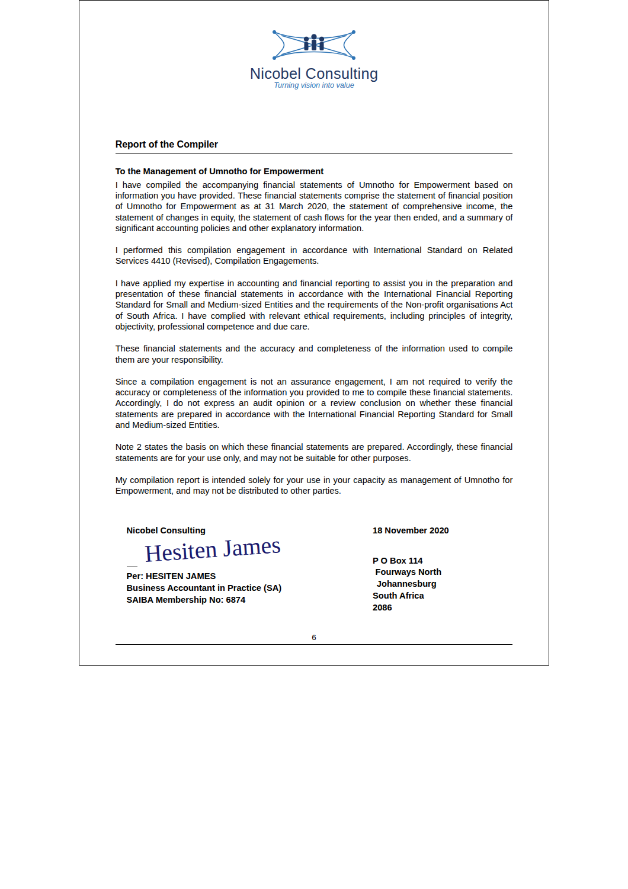Nicobel Consulting
Turning vision into value
Report of the Compiler
To the Management of Umnotho for Empowerment
I have compiled the accompanying financial statements of Umnotho for Empowerment based on information you have provided. These financial statements comprise the statement of financial position of Umnotho for Empowerment as at 31 March 2020, the statement of comprehensive income, the statement of changes in equity, the statement of cash flows for the year then ended, and a summary of significant accounting policies and other explanatory information.
I performed this compilation engagement in accordance with International Standard on Related Services 4410 (Revised), Compilation Engagements.
I have applied my expertise in accounting and financial reporting to assist you in the preparation and presentation of these financial statements in accordance with the International Financial Reporting Standard for Small and Medium-sized Entities and the requirements of the Non-profit organisations Act of South Africa. I have complied with relevant ethical requirements, including principles of integrity, objectivity, professional competence and due care.
These financial statements and the accuracy and completeness of the information used to compile them are your responsibility.
Since a compilation engagement is not an assurance engagement, I am not required to verify the accuracy or completeness of the information you provided to me to compile these financial statements. Accordingly, I do not express an audit opinion or a review conclusion on whether these financial statements are prepared in accordance with the International Financial Reporting Standard for Small and Medium-sized Entities.
Note 2 states the basis on which these financial statements are prepared. Accordingly, these financial statements are for your use only, and may not be suitable for other purposes.
My compilation report is intended solely for your use in your capacity as management of Umnotho for Empowerment, and may not be distributed to other parties.
Nicobel Consulting
Hesiten James
Per: HESITEN JAMES
Business Accountant in Practice (SA)
SAIBA Membership No: 6874
18 November 2020
P O Box 114
Fourways North
Johannesburg
South Africa
2086
6